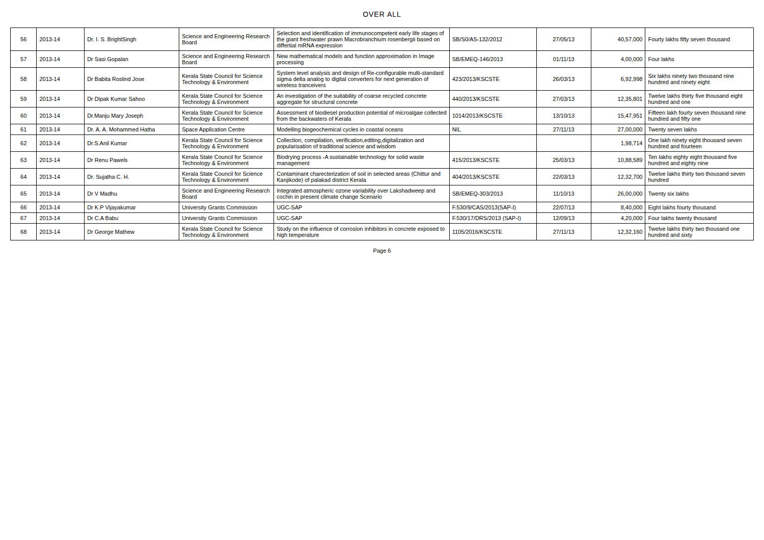OVER ALL
| 56 | 2013-14 | Dr. I. S. BrightSingh | Science and Engineering Research Board | Selection and identification of immunocompetent early life stages of the giant freshwater prawn Macrobranchium rosenbergii based on differtial mRNA expression | SB/S0/AS-132/2012 | 27/05/13 | 40,57,000 | Fourty lakhs fifty seven thousand |
| 57 | 2013-14 | Dr Sasi Gopalan | Science and Engineering Research Board | New mathematical models and function approximation in Image processing | SB/EMEQ-146/2013 | 01/11/13 | 4,00,000 | Four lakhs |
| 58 | 2013-14 | Dr Babita Roslind Jose | Kerala State Council for Science Technology & Environment | System level analysis and design of Re-configurable multi-standard sigma delta analog to digital converters for next generation of wireless tranceivers | 423/2013/KSCSTE | 26/03/13 | 6,92,998 | Six lakhs ninety two thousand nine hundred and ninety eight |
| 59 | 2013-14 | Dr Dipak Kumar Sahoo | Kerala State Council for Science Technology & Environment | An investigation of the suitability of coarse recycled concrete aggregate for structural concrete | 440/2013/KSCSTE | 27/03/13 | 12,35,801 | Twelve lakhs thirty five thousand eight hundred and one |
| 60 | 2013-14 | Dr.Manju Mary Joseph | Kerala State Council for Science Technology & Environment | Assessment of biodiesel production potential of microalgae collected from the backwaters of Kerala | 1014/2013/KSCSTE | 13/10/13 | 15,47,951 | Fifteen lakh fourty seven thousand nine hundred and fifty one |
| 61 | 2013-14 | Dr. A. A. Mohammed Hatha | Space Application Centre | Modelling biogeochemical cycles in coastal oceans | NIL | 27/11/13 | 27,00,000 | Twenty seven lakhs |
| 62 | 2013-14 | Dr.S.Anil Kumar | Kerala State Council for Science Technology & Environment | Collection, compilation, verification,editing,digitalization and popularisation of traditional science and wisdom | | | 1,98,714 | One lakh ninety eight thousand seven hundred and fourteen |
| 63 | 2013-14 | Dr Renu Pawels | Kerala State Council for Science Technology & Environment | Biodrying process -A sustainable technology for solid waste management | 415/2013/KSCSTE | 25/03/13 | 10,88,589 | Ten lakhs eighty eight thousand five hundred and eighty nine |
| 64 | 2013-14 | Dr. Sujatha C. H. | Kerala State Council for Science Technology & Environment | Contaminant charecterization of soil in selected areas (Chittur and Kanjikode) of palakad district Kerala | 404/2013/KSCSTE | 22/03/13 | 12,32,700 | Twelve lakhs thirty two thousand seven hundred |
| 65 | 2013-14 | Dr V Madhu | Science and Engineering Research Board | Integrated atmospheric ozone variability over Lakshadweep and cochin in present climate change Scenario | SB/EMEQ-303/2013 | 11/10/13 | 26,00,000 | Twenty six lakhs |
| 66 | 2013-14 | Dr K.P Vijayakumar | University Grants Commission | UGC-SAP | F.530/9/CAS/2013(SAP-I) | 22/07/13 | 8,40,000 | Eight lakhs fourty thousand |
| 67 | 2013-14 | Dr C.A Babu | University Grants Commission | UGC-SAP | F.530/17/DRS/2013 (SAP-I) | 12/09/13 | 4,20,000 | Four lakhs twenty thousand |
| 68 | 2013-14 | Dr George Mathew | Kerala State Council for Science Technology & Environment | Study on the influence of corrosion inhibitors in concrete exposed to high temperature | 1105/2016/KSCSTE | 27/11/13 | 12,32,160 | Twelve lakhs thirty two thousand one hundred and sixty |
Page 6